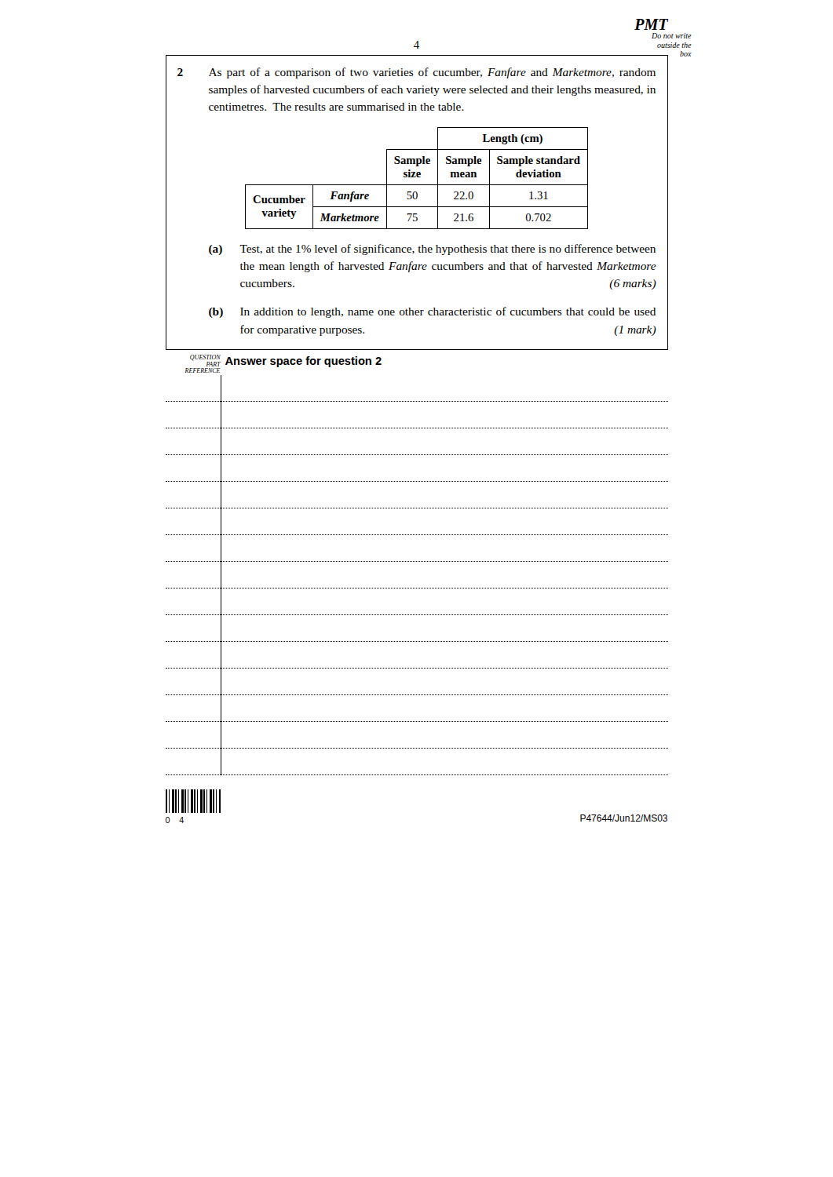PMT
Do not write
outside the
box
4
2
As part of a comparison of two varieties of cucumber, Fanfare and Marketmore, random samples of harvested cucumbers of each variety were selected and their lengths measured, in centimetres. The results are summarised in the table.
| | | | Length (cm) |
| | | Sample size | Sample mean | Sample standard deviation |
| Cucumber variety | Fanfare | 50 | 22.0 | 1.31 |
| Marketmore | 75 | 21.6 | 0.702 |
(a)
Test, at the 1% level of significance, the hypothesis that there is no difference between the mean length of harvested Fanfare cucumbers and that of harvested Marketmore cucumbers. (6 marks)
(b)
In addition to length, name one other characteristic of cucumbers that could be used for comparative purposes. (1 mark)
QUESTION
PART
REFERENCE
Answer space for question 2
0 4
P47644/Jun12/MS03